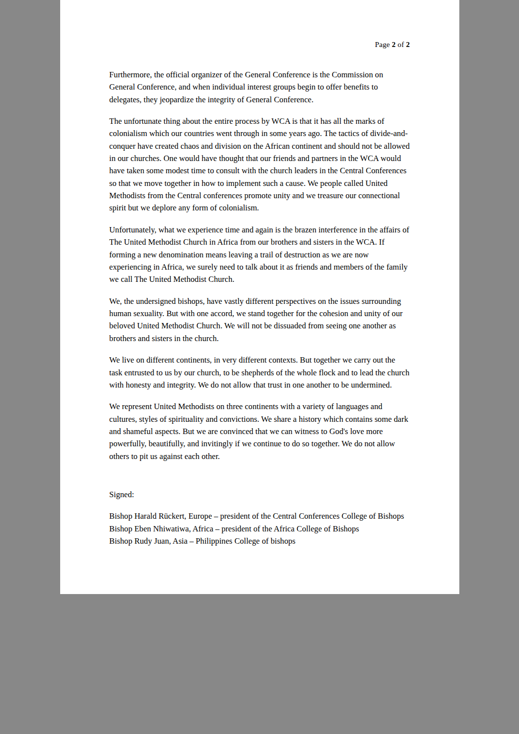Page 2 of 2
Furthermore, the official organizer of the General Conference is the Commission on General Conference, and when individual interest groups begin to offer benefits to delegates, they jeopardize the integrity of General Conference.
The unfortunate thing about the entire process by WCA is that it has all the marks of colonialism which our countries went through in some years ago. The tactics of divide-and-conquer have created chaos and division on the African continent and should not be allowed in our churches. One would have thought that our friends and partners in the WCA would have taken some modest time to consult with the church leaders in the Central Conferences so that we move together in how to implement such a cause. We people called United Methodists from the Central conferences promote unity and we treasure our connectional spirit but we deplore any form of colonialism.
Unfortunately, what we experience time and again is the brazen interference in the affairs of The United Methodist Church in Africa from our brothers and sisters in the WCA. If forming a new denomination means leaving a trail of destruction as we are now experiencing in Africa, we surely need to talk about it as friends and members of the family we call The United Methodist Church.
We, the undersigned bishops, have vastly different perspectives on the issues surrounding human sexuality. But with one accord, we stand together for the cohesion and unity of our beloved United Methodist Church. We will not be dissuaded from seeing one another as brothers and sisters in the church.
We live on different continents, in very different contexts. But together we carry out the task entrusted to us by our church, to be shepherds of the whole flock and to lead the church with honesty and integrity. We do not allow that trust in one another to be undermined.
We represent United Methodists on three continents with a variety of languages and cultures, styles of spirituality and convictions. We share a history which contains some dark and shameful aspects. But we are convinced that we can witness to God's love more powerfully, beautifully, and invitingly if we continue to do so together. We do not allow others to pit us against each other.
Signed:
Bishop Harald Rückert, Europe – president of the Central Conferences College of Bishops
Bishop Eben Nhiwatiwa, Africa – president of the Africa College of Bishops
Bishop Rudy Juan, Asia – Philippines College of bishops